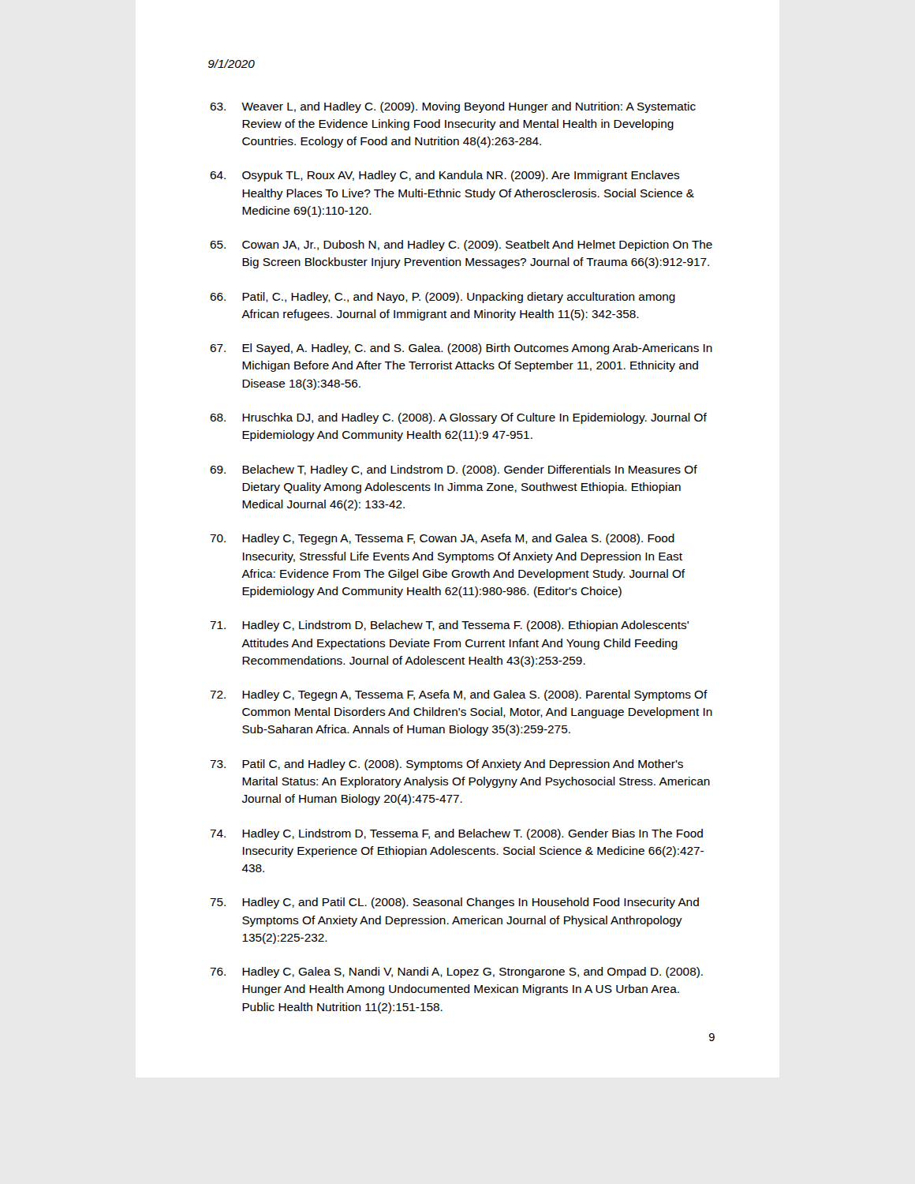9/1/2020
63. Weaver L, and Hadley C. (2009). Moving Beyond Hunger and Nutrition: A Systematic Review of the Evidence Linking Food Insecurity and Mental Health in Developing Countries. Ecology of Food and Nutrition 48(4):263-284.
64. Osypuk TL, Roux AV, Hadley C, and Kandula NR. (2009). Are Immigrant Enclaves Healthy Places To Live? The Multi-Ethnic Study Of Atherosclerosis. Social Science & Medicine 69(1):110-120.
65. Cowan JA, Jr., Dubosh N, and Hadley C. (2009). Seatbelt And Helmet Depiction On The Big Screen Blockbuster Injury Prevention Messages? Journal of Trauma 66(3):912-917.
66. Patil, C., Hadley, C., and Nayo, P. (2009). Unpacking dietary acculturation among African refugees. Journal of Immigrant and Minority Health 11(5): 342-358.
67. El Sayed, A. Hadley, C. and S. Galea. (2008) Birth Outcomes Among Arab-Americans In Michigan Before And After The Terrorist Attacks Of September 11, 2001. Ethnicity and Disease 18(3):348-56.
68. Hruschka DJ, and Hadley C. (2008). A Glossary Of Culture In Epidemiology. Journal Of Epidemiology And Community Health 62(11):9 47-951.
69. Belachew T, Hadley C, and Lindstrom D. (2008). Gender Differentials In Measures Of Dietary Quality Among Adolescents In Jimma Zone, Southwest Ethiopia. Ethiopian Medical Journal 46(2): 133-42.
70. Hadley C, Tegegn A, Tessema F, Cowan JA, Asefa M, and Galea S. (2008). Food Insecurity, Stressful Life Events And Symptoms Of Anxiety And Depression In East Africa: Evidence From The Gilgel Gibe Growth And Development Study. Journal Of Epidemiology And Community Health 62(11):980-986. (Editor's Choice)
71. Hadley C, Lindstrom D, Belachew T, and Tessema F. (2008). Ethiopian Adolescents' Attitudes And Expectations Deviate From Current Infant And Young Child Feeding Recommendations. Journal of Adolescent Health 43(3):253-259.
72. Hadley C, Tegegn A, Tessema F, Asefa M, and Galea S. (2008). Parental Symptoms Of Common Mental Disorders And Children's Social, Motor, And Language Development In Sub-Saharan Africa. Annals of Human Biology 35(3):259-275.
73. Patil C, and Hadley C. (2008). Symptoms Of Anxiety And Depression And Mother's Marital Status: An Exploratory Analysis Of Polygyny And Psychosocial Stress. American Journal of Human Biology 20(4):475-477.
74. Hadley C, Lindstrom D, Tessema F, and Belachew T. (2008). Gender Bias In The Food Insecurity Experience Of Ethiopian Adolescents. Social Science & Medicine 66(2):427-438.
75. Hadley C, and Patil CL. (2008). Seasonal Changes In Household Food Insecurity And Symptoms Of Anxiety And Depression. American Journal of Physical Anthropology 135(2):225-232.
76. Hadley C, Galea S, Nandi V, Nandi A, Lopez G, Strongarone S, and Ompad D. (2008). Hunger And Health Among Undocumented Mexican Migrants In A US Urban Area. Public Health Nutrition 11(2):151-158.
9